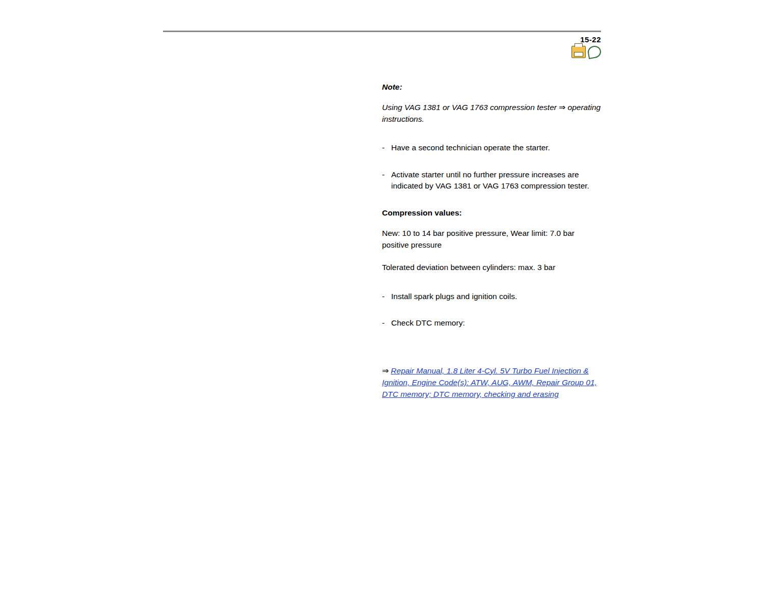15-22
Note:
Using VAG 1381 or VAG 1763 compression tester ⇒ operating instructions.
Have a second technician operate the starter.
Activate starter until no further pressure increases are indicated by VAG 1381 or VAG 1763 compression tester.
Compression values:
New: 10 to 14 bar positive pressure, Wear limit: 7.0 bar positive pressure
Tolerated deviation between cylinders: max. 3 bar
Install spark plugs and ignition coils.
Check DTC memory:
⇒ Repair Manual, 1.8 Liter 4-Cyl. 5V Turbo Fuel Injection & Ignition, Engine Code(s): ATW, AUG, AWM, Repair Group 01, DTC memory; DTC memory, checking and erasing